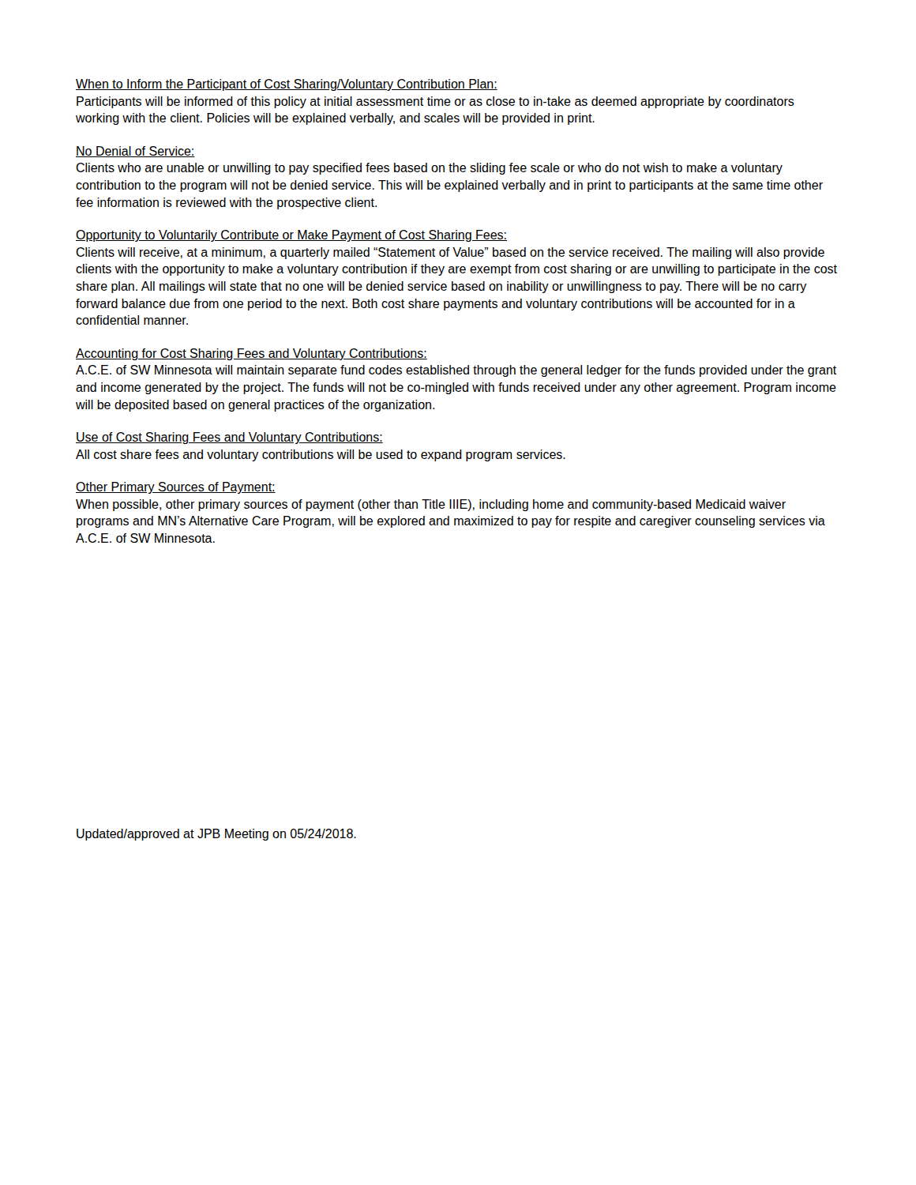When to Inform the Participant of Cost Sharing/Voluntary Contribution Plan:
Participants will be informed of this policy at initial assessment time or as close to in-take as deemed appropriate by coordinators working with the client. Policies will be explained verbally, and scales will be provided in print.
No Denial of Service:
Clients who are unable or unwilling to pay specified fees based on the sliding fee scale or who do not wish to make a voluntary contribution to the program will not be denied service. This will be explained verbally and in print to participants at the same time other fee information is reviewed with the prospective client.
Opportunity to Voluntarily Contribute or Make Payment of Cost Sharing Fees:
Clients will receive, at a minimum, a quarterly mailed “Statement of Value” based on the service received. The mailing will also provide clients with the opportunity to make a voluntary contribution if they are exempt from cost sharing or are unwilling to participate in the cost share plan. All mailings will state that no one will be denied service based on inability or unwillingness to pay. There will be no carry forward balance due from one period to the next. Both cost share payments and voluntary contributions will be accounted for in a confidential manner.
Accounting for Cost Sharing Fees and Voluntary Contributions:
A.C.E. of SW Minnesota will maintain separate fund codes established through the general ledger for the funds provided under the grant and income generated by the project. The funds will not be co-mingled with funds received under any other agreement. Program income will be deposited based on general practices of the organization.
Use of Cost Sharing Fees and Voluntary Contributions:
All cost share fees and voluntary contributions will be used to expand program services.
Other Primary Sources of Payment:
When possible, other primary sources of payment (other than Title IIIE), including home and community-based Medicaid waiver programs and MN’s Alternative Care Program, will be explored and maximized to pay for respite and caregiver counseling services via A.C.E. of SW Minnesota.
Updated/approved at JPB Meeting on 05/24/2018.